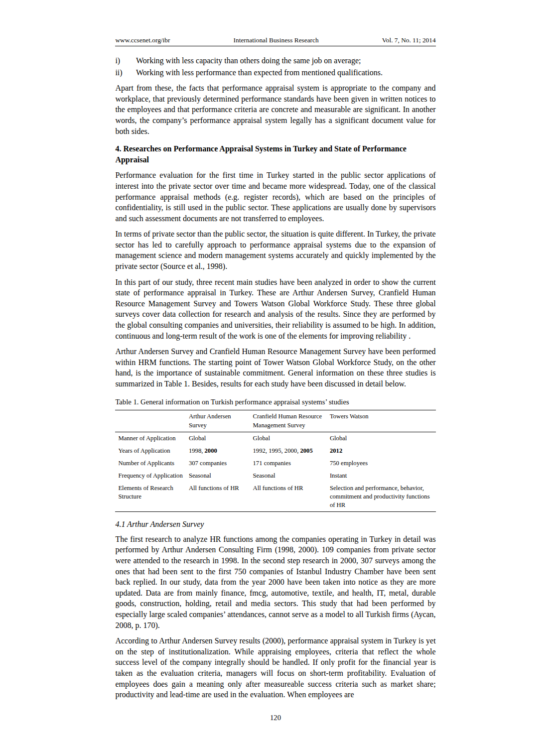www.ccsenet.org/ibr
International Business Research
Vol. 7, No. 11; 2014
i)
Working with less capacity than others doing the same job on average;
ii)
Working with less performance than expected from mentioned qualifications.
Apart from these, the facts that performance appraisal system is appropriate to the company and workplace, that previously determined performance standards have been given in written notices to the employees and that performance criteria are concrete and measurable are significant. In another words, the company’s performance appraisal system legally has a significant document value for both sides.
4. Researches on Performance Appraisal Systems in Turkey and State of Performance Appraisal
Performance evaluation for the first time in Turkey started in the public sector applications of interest into the private sector over time and became more widespread. Today, one of the classical performance appraisal methods (e.g. register records), which are based on the principles of confidentiality, is still used in the public sector. These applications are usually done by supervisors and such assessment documents are not transferred to employees.
In terms of private sector than the public sector, the situation is quite different. In Turkey, the private sector has led to carefully approach to performance appraisal systems due to the expansion of management science and modern management systems accurately and quickly implemented by the private sector (Source et al., 1998).
In this part of our study, three recent main studies have been analyzed in order to show the current state of performance appraisal in Turkey. These are Arthur Andersen Survey, Cranfield Human Resource Management Survey and Towers Watson Global Workforce Study. These three global surveys cover data collection for research and analysis of the results. Since they are performed by the global consulting companies and universities, their reliability is assumed to be high. In addition, continuous and long-term result of the work is one of the elements for improving reliability .
Arthur Andersen Survey and Cranfield Human Resource Management Survey have been performed within HRM functions. The starting point of Tower Watson Global Workforce Study, on the other hand, is the importance of sustainable commitment. General information on these three studies is summarized in Table 1. Besides, results for each study have been discussed in detail below.
Table 1. General information on Turkish performance appraisal systems’ studies
| | Arthur Andersen Survey | Cranfield Human Resource Management Survey | Towers Watson |
| --- | --- | --- | --- |
| Manner of Application | Global | Global | Global |
| Years of Application | 1998, 2000 | 1992, 1995, 2000, 2005 | 2012 |
| Number of Applicants | 307 companies | 171 companies | 750 employees |
| Frequency of Application | Seasonal | Seasonal | Instant |
| Elements of Research Structure | All functions of HR | All functions of HR | Selection and performance, behavior, commitment and productivity functions of HR |
4.1 Arthur Andersen Survey
The first research to analyze HR functions among the companies operating in Turkey in detail was performed by Arthur Andersen Consulting Firm (1998, 2000). 109 companies from private sector were attended to the research in 1998. In the second step research in 2000, 307 surveys among the ones that had been sent to the first 750 companies of Istanbul Industry Chamber have been sent back replied. In our study, data from the year 2000 have been taken into notice as they are more updated. Data are from mainly finance, fmcg, automotive, textile, and health, IT, metal, durable goods, construction, holding, retail and media sectors. This study that had been performed by especially large scaled companies’ attendances, cannot serve as a model to all Turkish firms (Aycan, 2008, p. 170).
According to Arthur Andersen Survey results (2000), performance appraisal system in Turkey is yet on the step of institutionalization. While appraising employees, criteria that reflect the whole success level of the company integrally should be handled. If only profit for the financial year is taken as the evaluation criteria, managers will focus on short-term profitability. Evaluation of employees does gain a meaning only after measureable success criteria such as market share; productivity and lead-time are used in the evaluation. When employees are
120